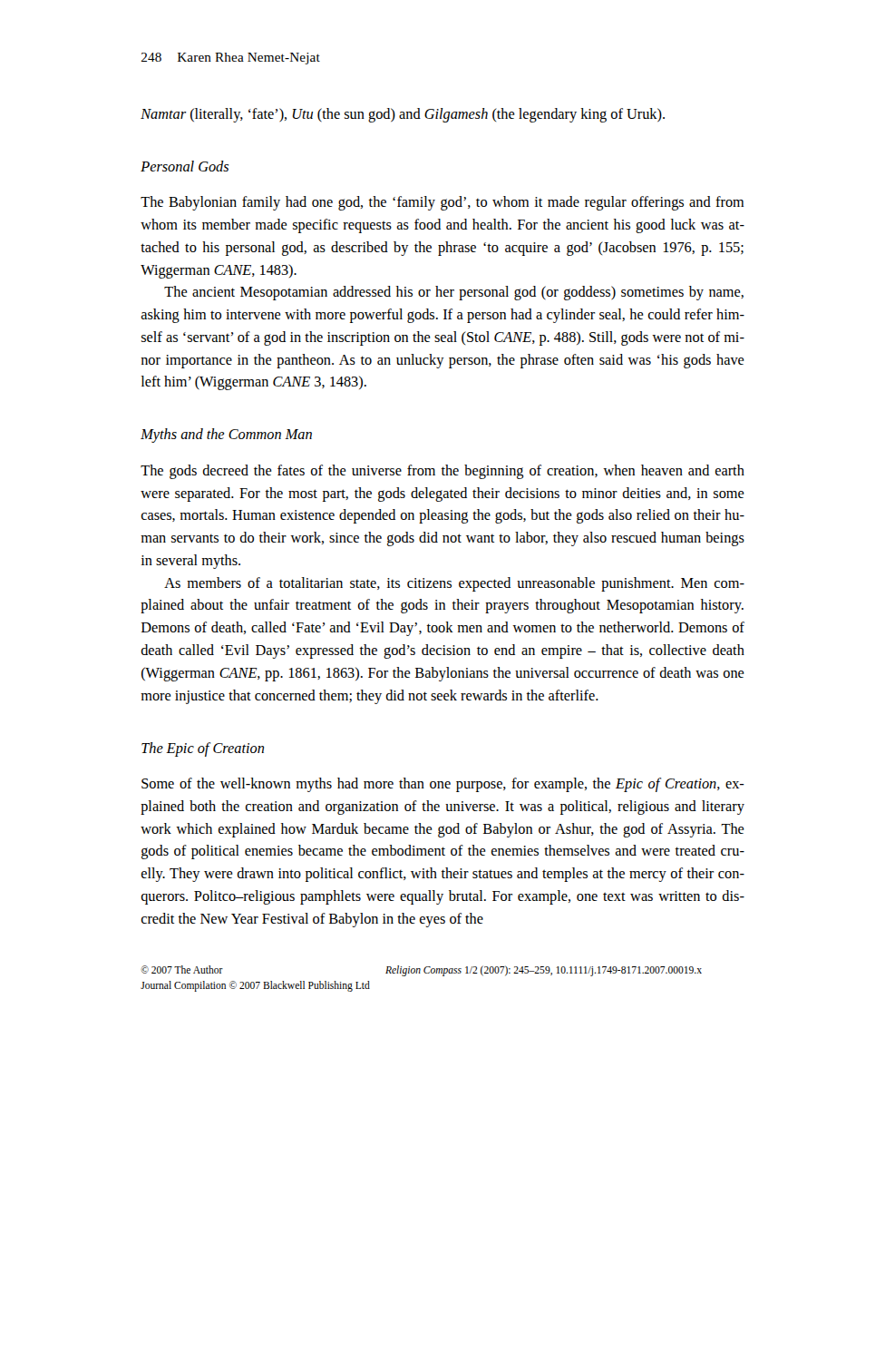248 Karen Rhea Nemet-Nejat
Namtar (literally, ‘fate’), Utu (the sun god) and Gilgamesh (the legendary king of Uruk).
Personal Gods
The Babylonian family had one god, the ‘family god’, to whom it made regular offerings and from whom its member made specific requests as food and health. For the ancient his good luck was attached to his personal god, as described by the phrase ‘to acquire a god’ (Jacobsen 1976, p. 155; Wiggerman CANE, 1483).
The ancient Mesopotamian addressed his or her personal god (or goddess) sometimes by name, asking him to intervene with more powerful gods. If a person had a cylinder seal, he could refer himself as ‘servant’ of a god in the inscription on the seal (Stol CANE, p. 488). Still, gods were not of minor importance in the pantheon. As to an unlucky person, the phrase often said was ‘his gods have left him’ (Wiggerman CANE 3, 1483).
Myths and the Common Man
The gods decreed the fates of the universe from the beginning of creation, when heaven and earth were separated. For the most part, the gods delegated their decisions to minor deities and, in some cases, mortals. Human existence depended on pleasing the gods, but the gods also relied on their human servants to do their work, since the gods did not want to labor, they also rescued human beings in several myths.
As members of a totalitarian state, its citizens expected unreasonable punishment. Men complained about the unfair treatment of the gods in their prayers throughout Mesopotamian history. Demons of death, called ‘Fate’ and ‘Evil Day’, took men and women to the netherworld. Demons of death called ‘Evil Days’ expressed the god’s decision to end an empire – that is, collective death (Wiggerman CANE, pp. 1861, 1863). For the Babylonians the universal occurrence of death was one more injustice that concerned them; they did not seek rewards in the afterlife.
The Epic of Creation
Some of the well-known myths had more than one purpose, for example, the Epic of Creation, explained both the creation and organization of the universe. It was a political, religious and literary work which explained how Marduk became the god of Babylon or Ashur, the god of Assyria. The gods of political enemies became the embodiment of the enemies themselves and were treated cruelly. They were drawn into political conflict, with their statues and temples at the mercy of their conquerors. Politco–religious pamphlets were equally brutal. For example, one text was written to discredit the New Year Festival of Babylon in the eyes of the
© 2007 The Author
Journal Compilation © 2007 Blackwell Publishing Ltd
Religion Compass 1/2 (2007): 245–259, 10.1111/j.1749-8171.2007.00019.x